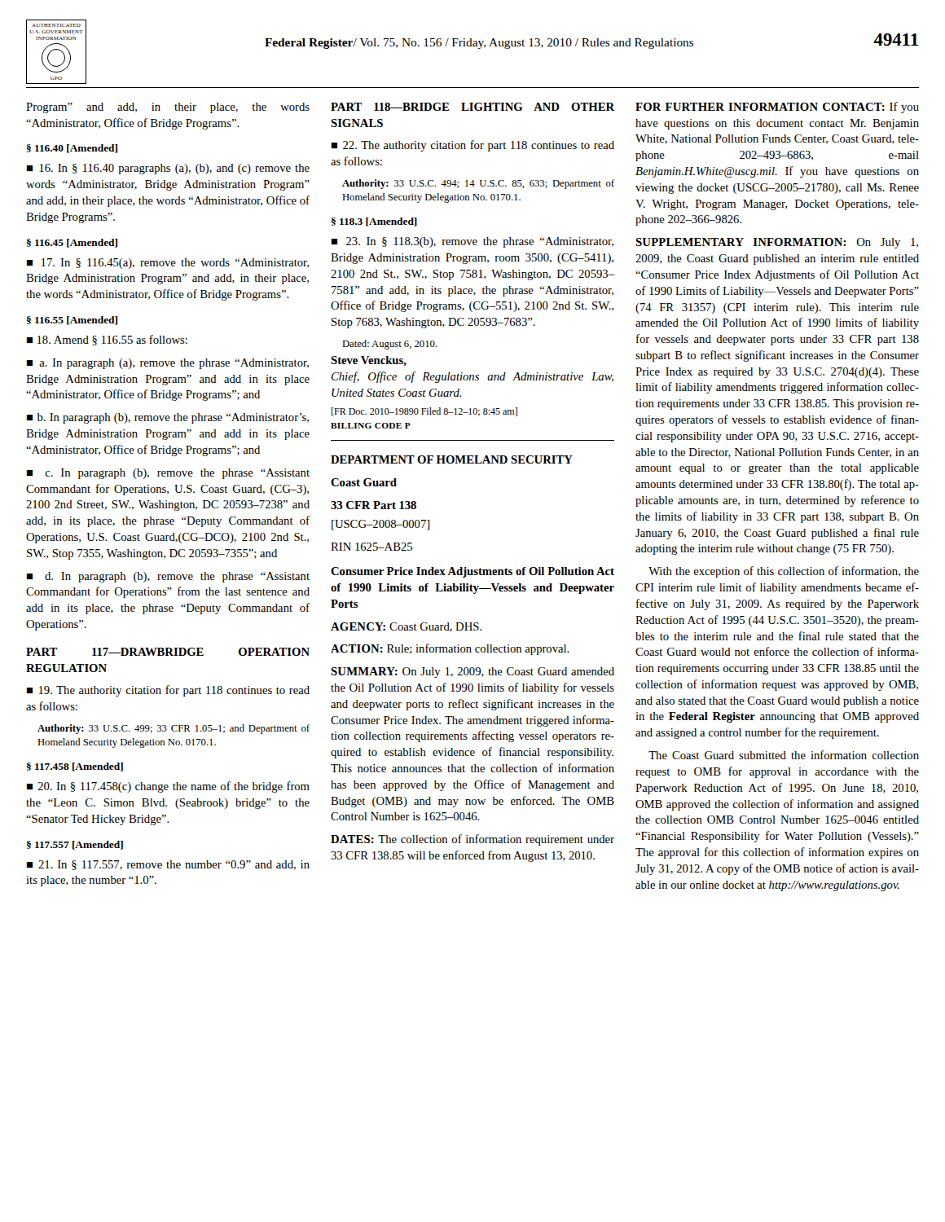AUTHENTICATED
U.S. GOVERNMENT
INFORMATION
GPO
Federal Register/ Vol. 75, No. 156 / Friday, August 13, 2010 / Rules and Regulations
49411
Program” and add, in their place, the words “Administrator, Office of Bridge Programs”.
§ 116.40 [Amended]
16. In § 116.40 paragraphs (a), (b), and (c) remove the words “Administrator, Bridge Administration Program” and add, in their place, the words “Administrator, Office of Bridge Programs”.
§ 116.45 [Amended]
17. In § 116.45(a), remove the words “Administrator, Bridge Administration Program” and add, in their place, the words “Administrator, Office of Bridge Programs”.
§ 116.55 [Amended]
18. Amend § 116.55 as follows:
a. In paragraph (a), remove the phrase “Administrator, Bridge Administration Program” and add in its place “Administrator, Office of Bridge Programs”; and
b. In paragraph (b), remove the phrase “Administrator’s, Bridge Administration Program” and add in its place “Administrator, Office of Bridge Programs”; and
c. In paragraph (b), remove the phrase “Assistant Commandant for Operations, U.S. Coast Guard, (CG–3), 2100 2nd Street, SW., Washington, DC 20593–7238” and add, in its place, the phrase “Deputy Commandant of Operations, U.S. Coast Guard,(CG–DCO), 2100 2nd St., SW., Stop 7355, Washington, DC 20593–7355”; and
d. In paragraph (b), remove the phrase “Assistant Commandant for Operations” from the last sentence and add in its place, the phrase “Deputy Commandant of Operations”.
PART 117—DRAWBRIDGE OPERATION REGULATION
19. The authority citation for part 118 continues to read as follows:
Authority: 33 U.S.C. 499; 33 CFR 1.05–1; and Department of Homeland Security Delegation No. 0170.1.
§ 117.458 [Amended]
20. In § 117.458(c) change the name of the bridge from the “Leon C. Simon Blvd. (Seabrook) bridge” to the “Senator Ted Hickey Bridge”.
§ 117.557 [Amended]
21. In § 117.557, remove the number “0.9” and add, in its place, the number “1.0”.
PART 118—BRIDGE LIGHTING AND OTHER SIGNALS
22. The authority citation for part 118 continues to read as follows:
Authority: 33 U.S.C. 494; 14 U.S.C. 85, 633; Department of Homeland Security Delegation No. 0170.1.
§ 118.3 [Amended]
23. In § 118.3(b), remove the phrase “Administrator, Bridge Administration Program, room 3500, (CG–5411), 2100 2nd St., SW., Stop 7581, Washington, DC 20593–7581” and add, in its place, the phrase “Administrator, Office of Bridge Programs, (CG–551), 2100 2nd St. SW., Stop 7683, Washington, DC 20593–7683”.
Dated: August 6, 2010.
Steve Venckus,
Chief, Office of Regulations and Administrative Law, United States Coast Guard.
[FR Doc. 2010–19890 Filed 8–12–10; 8:45 am]
BILLING CODE P
DEPARTMENT OF HOMELAND SECURITY
Coast Guard
33 CFR Part 138
[USCG–2008–0007]
RIN 1625–AB25
Consumer Price Index Adjustments of Oil Pollution Act of 1990 Limits of Liability—Vessels and Deepwater Ports
AGENCY: Coast Guard, DHS.
ACTION: Rule; information collection approval.
SUMMARY: On July 1, 2009, the Coast Guard amended the Oil Pollution Act of 1990 limits of liability for vessels and deepwater ports to reflect significant increases in the Consumer Price Index. The amendment triggered information collection requirements affecting vessel operators required to establish evidence of financial responsibility. This notice announces that the collection of information has been approved by the Office of Management and Budget (OMB) and may now be enforced. The OMB Control Number is 1625–0046.
DATES: The collection of information requirement under 33 CFR 138.85 will be enforced from August 13, 2010.
FOR FURTHER INFORMATION CONTACT: If you have questions on this document contact Mr. Benjamin White, National Pollution Funds Center, Coast Guard, telephone 202–493–6863, e-mail Benjamin.H.White@uscg.mil. If you have questions on viewing the docket (USCG–2005–21780), call Ms. Renee V. Wright, Program Manager, Docket Operations, telephone 202–366–9826.
SUPPLEMENTARY INFORMATION: On July 1, 2009, the Coast Guard published an interim rule entitled “Consumer Price Index Adjustments of Oil Pollution Act of 1990 Limits of Liability—Vessels and Deepwater Ports” (74 FR 31357) (CPI interim rule). This interim rule amended the Oil Pollution Act of 1990 limits of liability for vessels and deepwater ports under 33 CFR part 138 subpart B to reflect significant increases in the Consumer Price Index as required by 33 U.S.C. 2704(d)(4). These limit of liability amendments triggered information collection requirements under 33 CFR 138.85. This provision requires operators of vessels to establish evidence of financial responsibility under OPA 90, 33 U.S.C. 2716, acceptable to the Director, National Pollution Funds Center, in an amount equal to or greater than the total applicable amounts determined under 33 CFR 138.80(f). The total applicable amounts are, in turn, determined by reference to the limits of liability in 33 CFR part 138, subpart B. On January 6, 2010, the Coast Guard published a final rule adopting the interim rule without change (75 FR 750).
With the exception of this collection of information, the CPI interim rule limit of liability amendments became effective on July 31, 2009. As required by the Paperwork Reduction Act of 1995 (44 U.S.C. 3501–3520), the preambles to the interim rule and the final rule stated that the Coast Guard would not enforce the collection of information requirements occurring under 33 CFR 138.85 until the collection of information request was approved by OMB, and also stated that the Coast Guard would publish a notice in the Federal Register announcing that OMB approved and assigned a control number for the requirement.
The Coast Guard submitted the information collection request to OMB for approval in accordance with the Paperwork Reduction Act of 1995. On June 18, 2010, OMB approved the collection of information and assigned the collection OMB Control Number 1625–0046 entitled “Financial Responsibility for Water Pollution (Vessels).” The approval for this collection of information expires on July 31, 2012. A copy of the OMB notice of action is available in our online docket at http://www.regulations.gov.